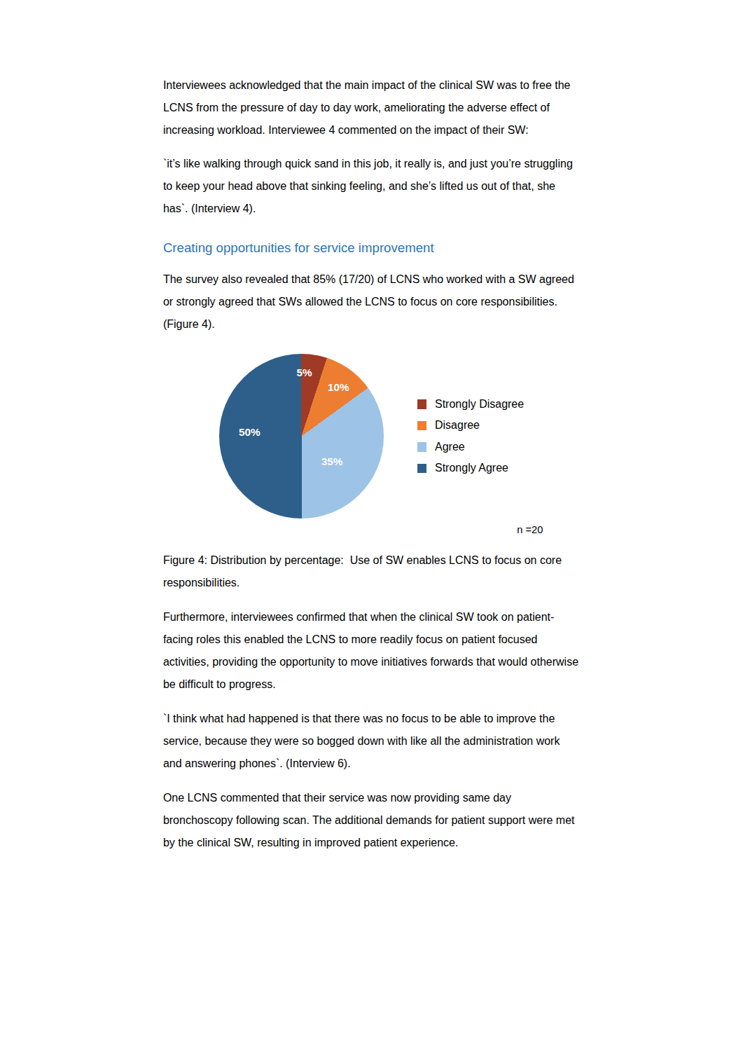Interviewees acknowledged that the main impact of the clinical SW was to free the LCNS from the pressure of day to day work, ameliorating the adverse effect of increasing workload. Interviewee 4 commented on the impact of their SW:
`it’s like walking through quick sand in this job, it really is, and just you’re struggling to keep your head above that sinking feeling, and she’s lifted us out of that, she has`. (Interview 4).
Creating opportunities for service improvement
The survey also revealed that 85% (17/20) of LCNS who worked with a SW agreed or strongly agreed that SWs allowed the LCNS to focus on core responsibilities. (Figure 4).
5% 10% 35% 50%
Strongly Disagree
Disagree
Agree
Strongly Agree
n =20
Figure 4: Distribution by percentage: Use of SW enables LCNS to focus on core responsibilities.
Furthermore, interviewees confirmed that when the clinical SW took on patient-facing roles this enabled the LCNS to more readily focus on patient focused activities, providing the opportunity to move initiatives forwards that would otherwise be difficult to progress.
`I think what had happened is that there was no focus to be able to improve the service, because they were so bogged down with like all the administration work and answering phones`. (Interview 6).
One LCNS commented that their service was now providing same day bronchoscopy following scan. The additional demands for patient support were met by the clinical SW, resulting in improved patient experience.